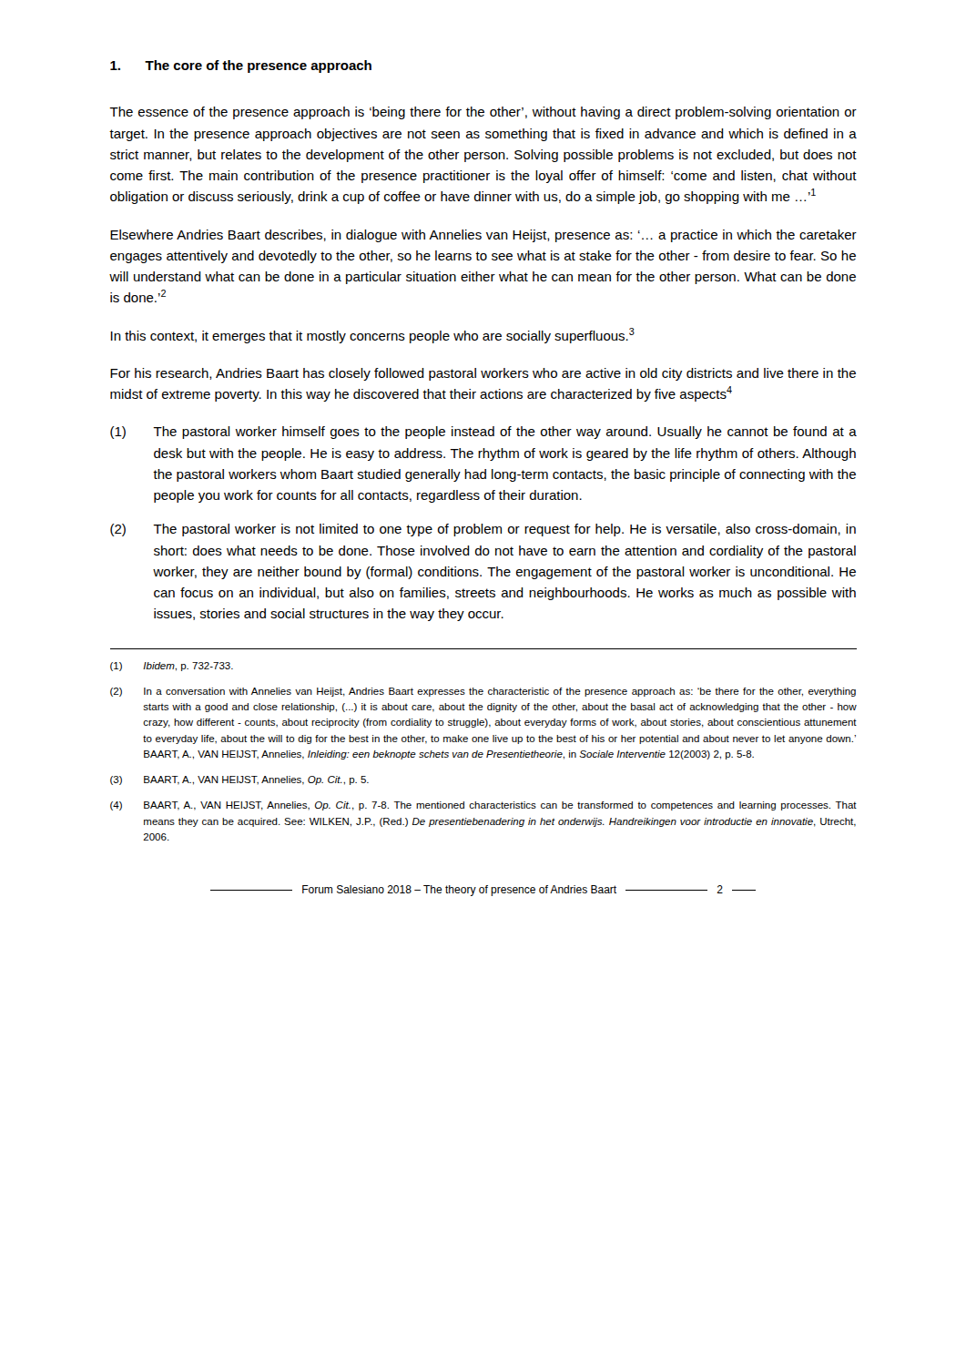1. The core of the presence approach
The essence of the presence approach is ‘being there for the other’, without having a direct problem-solving orientation or target. In the presence approach objectives are not seen as something that is fixed in advance and which is defined in a strict manner, but relates to the development of the other person. Solving possible problems is not excluded, but does not come first. The main contribution of the presence practitioner is the loyal offer of himself: ‘come and listen, chat without obligation or discuss seriously, drink a cup of coffee or have dinner with us, do a simple job, go shopping with me …’1
Elsewhere Andries Baart describes, in dialogue with Annelies van Heijst, presence as: ‘… a practice in which the caretaker engages attentively and devotedly to the other, so he learns to see what is at stake for the other - from desire to fear. So he will understand what can be done in a particular situation either what he can mean for the other person. What can be done is done.’2
In this context, it emerges that it mostly concerns people who are socially superfluous.3
For his research, Andries Baart has closely followed pastoral workers who are active in old city districts and live there in the midst of extreme poverty. In this way he discovered that their actions are characterized by five aspects4
(1) The pastoral worker himself goes to the people instead of the other way around. Usually he cannot be found at a desk but with the people. He is easy to address. The rhythm of work is geared by the life rhythm of others. Although the pastoral workers whom Baart studied generally had long-term contacts, the basic principle of connecting with the people you work for counts for all contacts, regardless of their duration.
(2) The pastoral worker is not limited to one type of problem or request for help. He is versatile, also cross-domain, in short: does what needs to be done. Those involved do not have to earn the attention and cordiality of the pastoral worker, they are neither bound by (formal) conditions. The engagement of the pastoral worker is unconditional. He can focus on an individual, but also on families, streets and neighbourhoods. He works as much as possible with issues, stories and social structures in the way they occur.
(1) Ibidem, p. 732-733.
(2) In a conversation with Annelies van Heijst, Andries Baart expresses the characteristic of the presence approach as: ‘be there for the other, everything starts with a good and close relationship, (...) it is about care, about the dignity of the other, about the basal act of acknowledging that the other - how crazy, how different - counts, about reciprocity (from cordiality to struggle), about everyday forms of work, about stories, about conscientious attunement to everyday life, about the will to dig for the best in the other, to make one live up to the best of his or her potential and about never to let anyone down.’ BAART, A., VAN HEIJST, Annelies, Inleiding: een beknopte schets van de Presentietheorie, in Sociale Interventie 12(2003) 2, p. 5-8.
(3) BAART, A., VAN HEIJST, Annelies, Op. Cit., p. 5.
(4) BAART, A., VAN HEIJST, Annelies, Op. Cit., p. 7-8. The mentioned characteristics can be transformed to competences and learning processes. That means they can be acquired. See: WILKEN, J.P., (Red.) De presentiebenadering in het onderwijs. Handreikingen voor introductie en innovatie, Utrecht, 2006.
Forum Salesiano 2018 – The theory of presence of Andries Baart 2